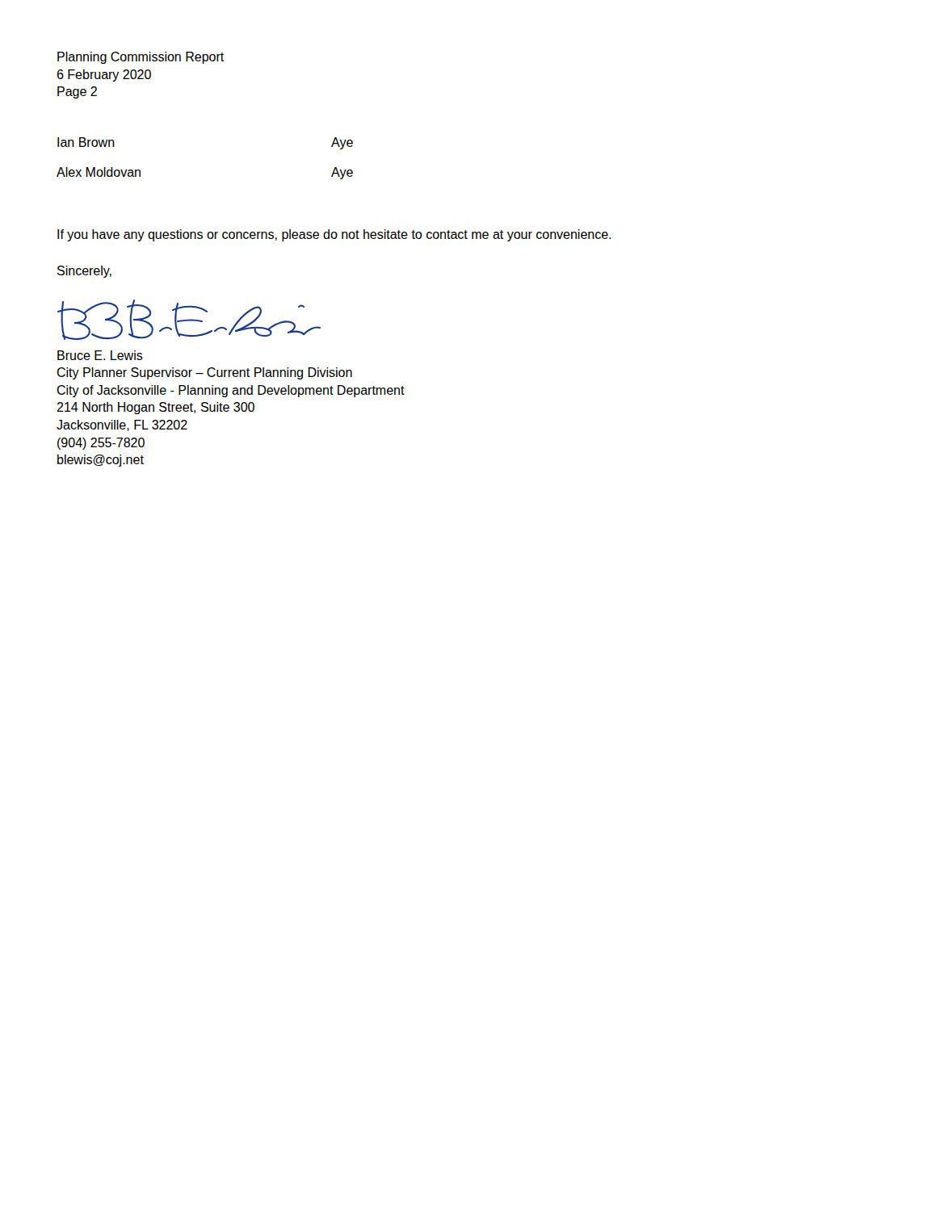Planning Commission Report
6 February 2020
Page 2
| Ian Brown | Aye |
| Alex Moldovan | Aye |
If you have any questions or concerns, please do not hesitate to contact me at your convenience.
Sincerely,
Bruce E. Lewis
City Planner Supervisor – Current Planning Division
City of Jacksonville - Planning and Development Department
214 North Hogan Street, Suite 300
Jacksonville, FL 32202
(904) 255-7820
blewis@coj.net